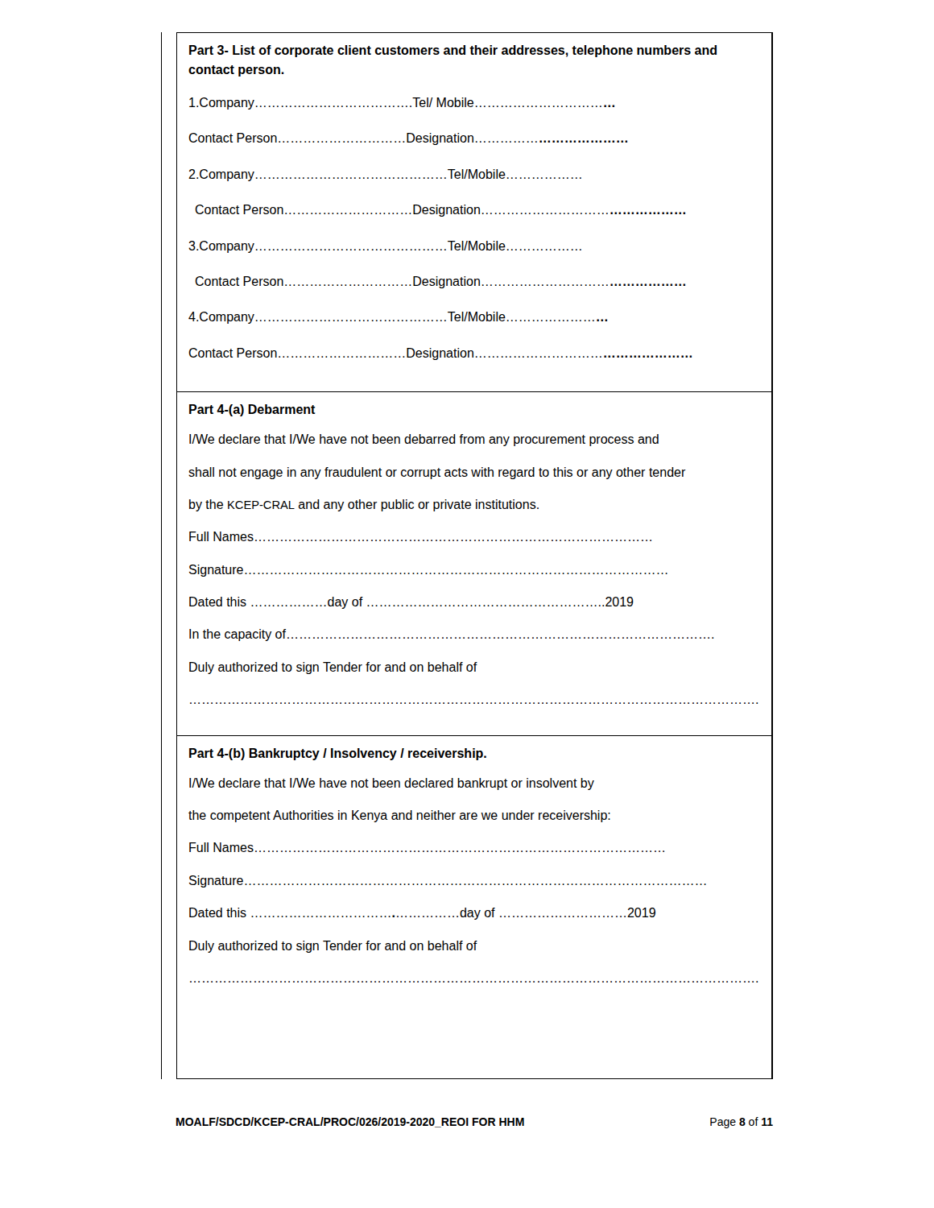Part 3- List of corporate client customers and their addresses, telephone numbers and contact person.
1.Company……………………………….Tel/ Mobile……………………………
Contact Person…………………………Designation………………………………
2.Company………………………………………Tel/Mobile………………
Contact Person…………………………Designation…………………………………………
3.Company………………………………………Tel/Mobile………………
Contact Person…………………………Designation…………………………………………
4.Company………………………………………Tel/Mobile……………………
Contact Person…………………………Designation……………………………………………
Part 4-(a) Debarment
I/We declare that I/We have not been debarred from any procurement process and
shall not engage in any fraudulent or corrupt acts with regard to this or any other tender
by the KCEP-CRAL and any other public or private institutions.
Full Names…………………………………………………………………………………
Signature………………………………………………………………………………………
Dated this ………………day of ………………………………………………..2019
In the capacity of……………………………………………………………………………………….
Duly authorized to sign Tender for and on behalf of
…………………………………………………………………………………………………………………….
Part 4-(b) Bankruptcy / Insolvency / receivership.
I/We declare that I/We have not been declared bankrupt or insolvent by
the competent Authorities in Kenya and neither are we under receivership:
Full Names……………………………………………………………………………………
Signature………………………………………………………………………………………………
Dated this …………………………….……………day of …………………………2019
Duly authorized to sign Tender for and on behalf of
…………………………………………………………………………………………………………………….
MOALF/SDCD/KCEP-CRAL/PROC/026/2019-2020_REOI FOR HHM Page 8 of 11